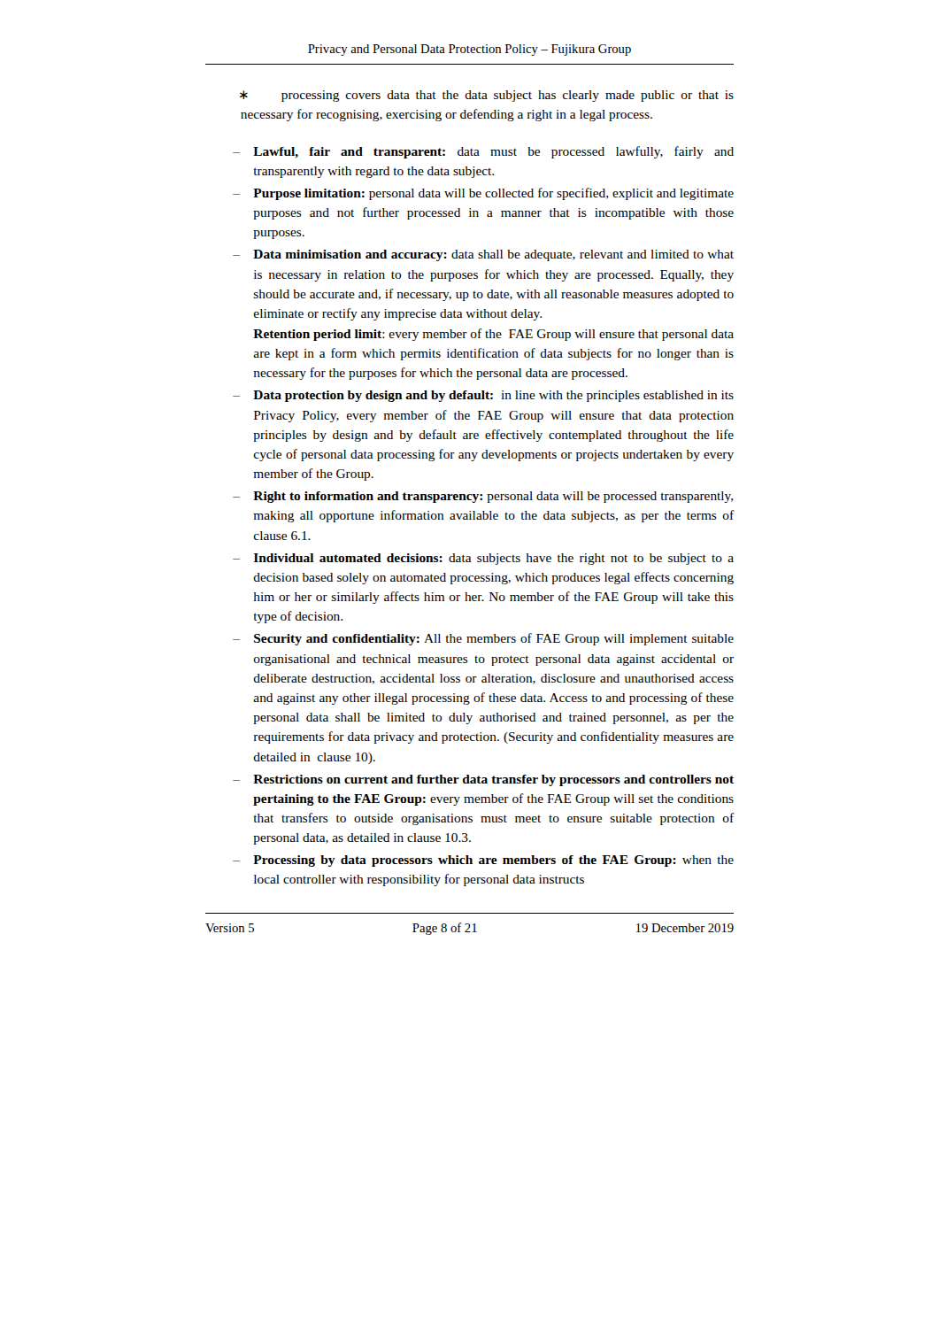Privacy and Personal Data Protection Policy – Fujikura Group
∗processing covers data that the data subject has clearly made public or that is necessary for recognising, exercising or defending a right in a legal process.
Lawful, fair and transparent: data must be processed lawfully, fairly and transparently with regard to the data subject.
Purpose limitation: personal data will be collected for specified, explicit and legitimate purposes and not further processed in a manner that is incompatible with those purposes.
Data minimisation and accuracy: data shall be adequate, relevant and limited to what is necessary in relation to the purposes for which they are processed. Equally, they should be accurate and, if necessary, up to date, with all reasonable measures adopted to eliminate or rectify any imprecise data without delay. Retention period limit: every member of the FAE Group will ensure that personal data are kept in a form which permits identification of data subjects for no longer than is necessary for the purposes for which the personal data are processed.
Data protection by design and by default: in line with the principles established in its Privacy Policy, every member of the FAE Group will ensure that data protection principles by design and by default are effectively contemplated throughout the life cycle of personal data processing for any developments or projects undertaken by every member of the Group.
Right to information and transparency: personal data will be processed transparently, making all opportune information available to the data subjects, as per the terms of clause 6.1.
Individual automated decisions: data subjects have the right not to be subject to a decision based solely on automated processing, which produces legal effects concerning him or her or similarly affects him or her. No member of the FAE Group will take this type of decision.
Security and confidentiality: All the members of FAE Group will implement suitable organisational and technical measures to protect personal data against accidental or deliberate destruction, accidental loss or alteration, disclosure and unauthorised access and against any other illegal processing of these data. Access to and processing of these personal data shall be limited to duly authorised and trained personnel, as per the requirements for data privacy and protection. (Security and confidentiality measures are detailed in clause 10).
Restrictions on current and further data transfer by processors and controllers not pertaining to the FAE Group: every member of the FAE Group will set the conditions that transfers to outside organisations must meet to ensure suitable protection of personal data, as detailed in clause 10.3.
Processing by data processors which are members of the FAE Group: when the local controller with responsibility for personal data instructs
Version 5 Page 8 of 21 19 December 2019